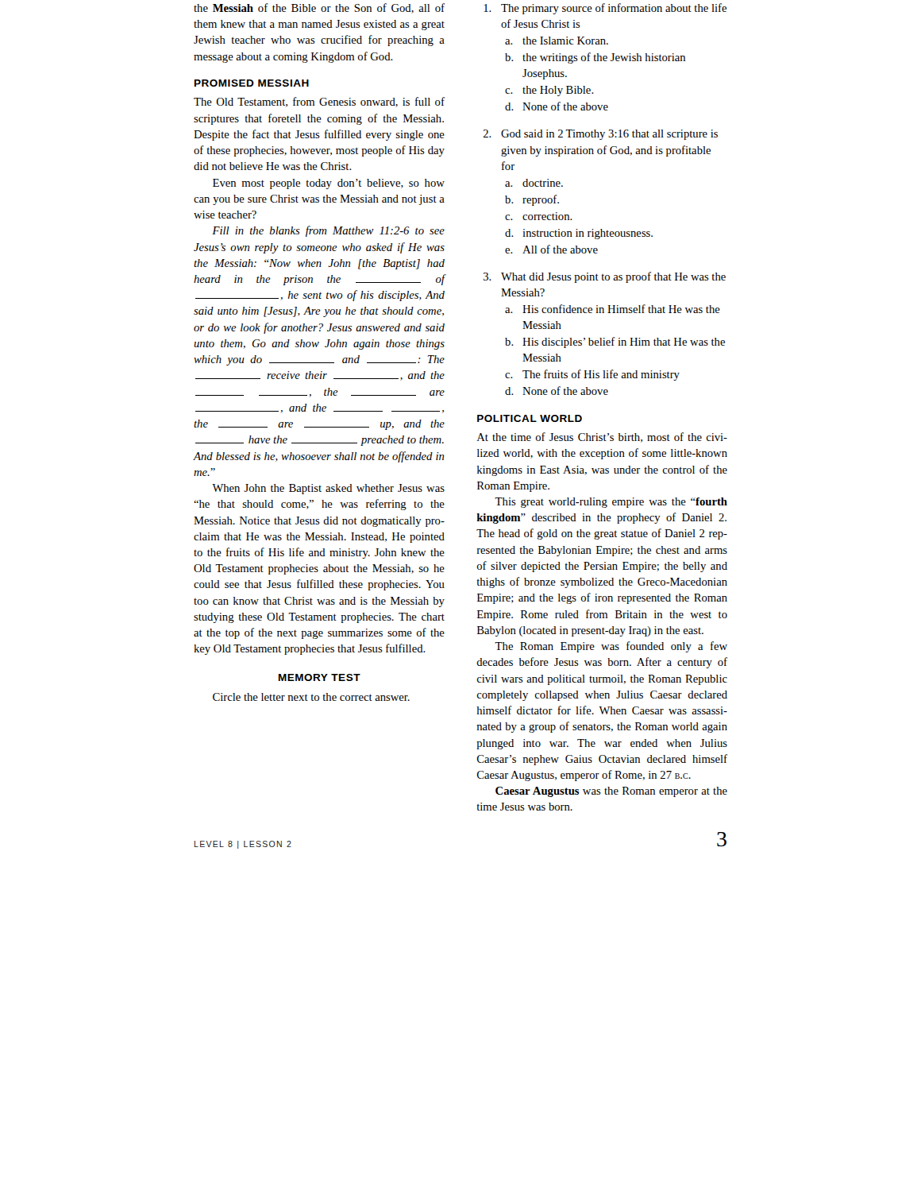the Messiah of the Bible or the Son of God, all of them knew that a man named Jesus existed as a great Jewish teacher who was crucified for preaching a message about a coming Kingdom of God.
Promised Messiah
The Old Testament, from Genesis onward, is full of scriptures that foretell the coming of the Messiah. Despite the fact that Jesus fulfilled every single one of these prophecies, however, most people of His day did not believe He was the Christ.
Even most people today don’t believe, so how can you be sure Christ was the Messiah and not just a wise teacher?
Fill in the blanks from Matthew 11:2-6 to see Jesus’s own reply to someone who asked if He was the Messiah: “Now when John [the Baptist] had heard in the prison the of , he sent two of his disciples, And said unto him [Jesus], Are you he that should come, or do we look for another? Jesus answered and said unto them, Go and show John again those things which you do and : The receive their , and the , the are , and the , the are up, and the have the preached to them. And blessed is he, whosoever shall not be offended in me.”
When John the Baptist asked whether Jesus was “he that should come,” he was referring to the Messiah. Notice that Jesus did not dogmatically proclaim that He was the Messiah. Instead, He pointed to the fruits of His life and ministry. John knew the Old Testament prophecies about the Messiah, so he could see that Jesus fulfilled these prophecies. You too can know that Christ was and is the Messiah by studying these Old Testament prophecies. The chart at the top of the next page summarizes some of the key Old Testament prophecies that Jesus fulfilled.
Memory Test
Circle the letter next to the correct answer.
The primary source of information about the life of Jesus Christ is
the Islamic Koran.
the writings of the Jewish historian Josephus.
the Holy Bible.
None of the above
God said in 2 Timothy 3:16 that all scripture is given by inspiration of God, and is profitable for
doctrine.
reproof.
correction.
instruction in righteousness.
All of the above
What did Jesus point to as proof that He was the Messiah?
His confidence in Himself that He was the Messiah
His disciples’ belief in Him that He was the Messiah
The fruits of His life and ministry
None of the above
Political World
At the time of Jesus Christ’s birth, most of the civilized world, with the exception of some little-known kingdoms in East Asia, was under the control of the Roman Empire.
This great world-ruling empire was the “fourth kingdom” described in the prophecy of Daniel 2. The head of gold on the great statue of Daniel 2 represented the Babylonian Empire; the chest and arms of silver depicted the Persian Empire; the belly and thighs of bronze symbolized the Greco-Macedonian Empire; and the legs of iron represented the Roman Empire. Rome ruled from Britain in the west to Babylon (located in present-day Iraq) in the east.
The Roman Empire was founded only a few decades before Jesus was born. After a century of civil wars and political turmoil, the Roman Republic completely collapsed when Julius Caesar declared himself dictator for life. When Caesar was assassinated by a group of senators, the Roman world again plunged into war. The war ended when Julius Caesar’s nephew Gaius Octavian declared himself Caesar Augustus, emperor of Rome, in 27 b.c.
Caesar Augustus was the Roman emperor at the time Jesus was born.
Level 8 | Lesson 2
3